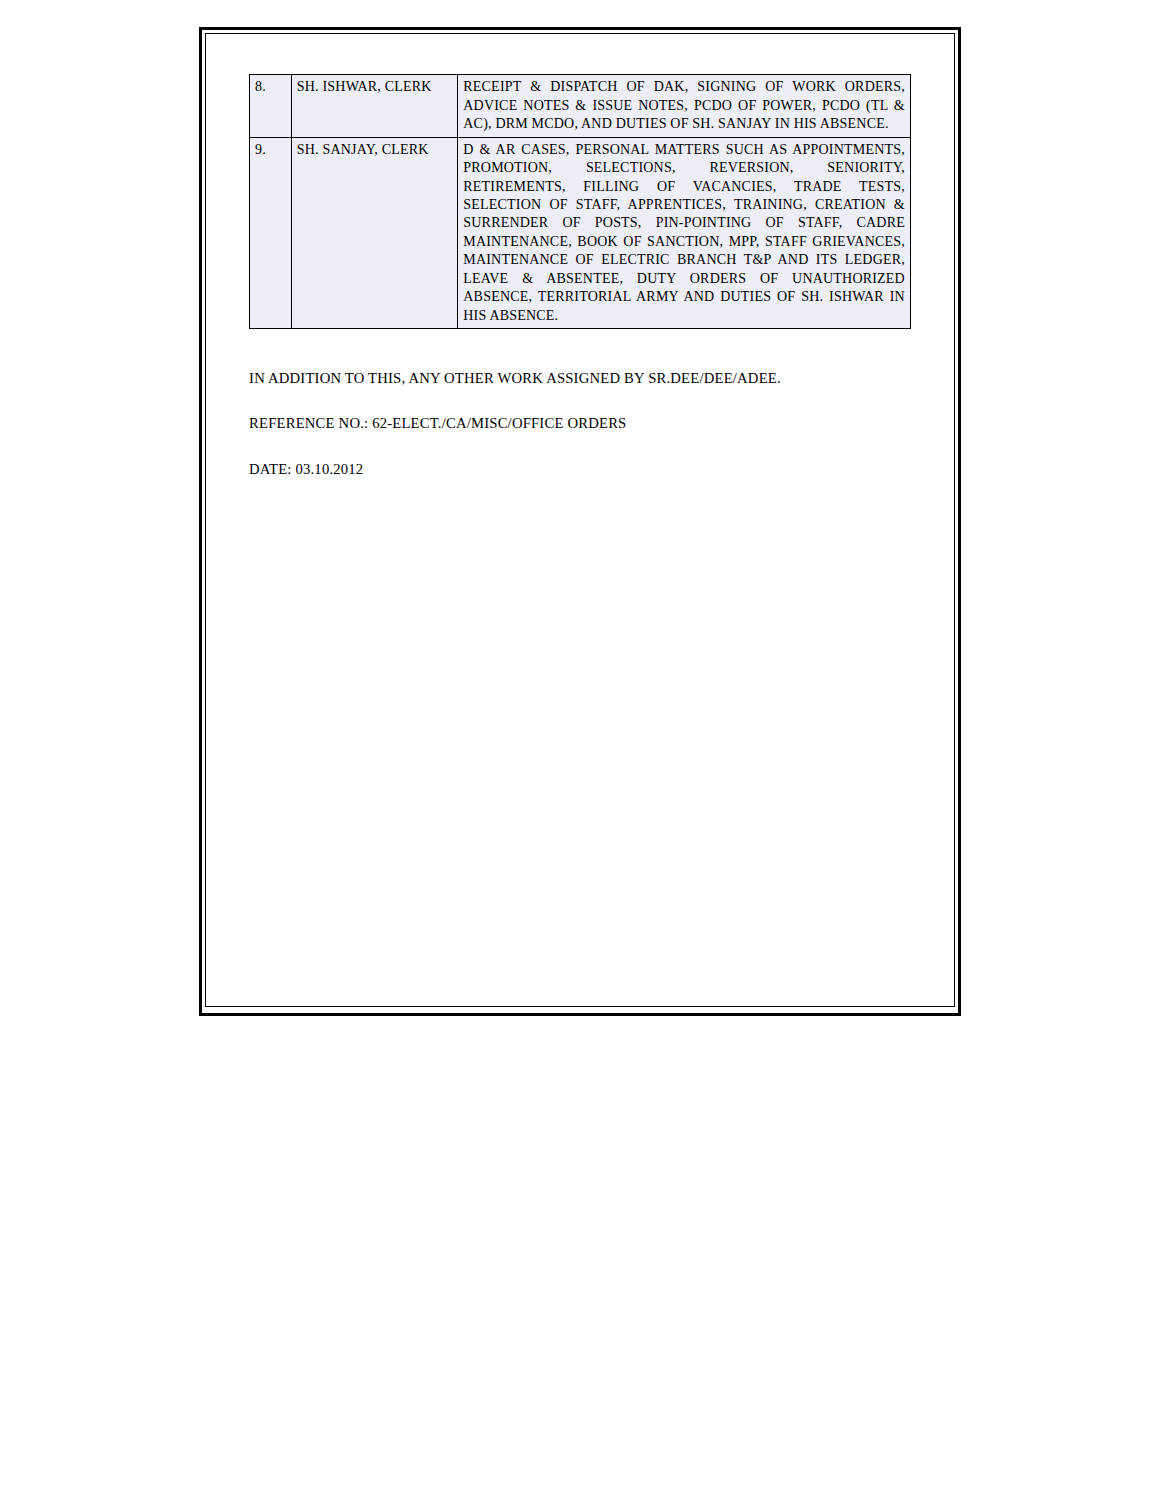| 8. | SH. ISHWAR, CLERK | RECEIPT & DISPATCH OF DAK, SIGNING OF WORK ORDERS, ADVICE NOTES & ISSUE NOTES, PCDO OF POWER, PCDO (TL & AC), DRM MCDO, AND DUTIES OF SH. SANJAY IN HIS ABSENCE. |
| 9. | SH. SANJAY, CLERK | D & AR CASES, PERSONAL MATTERS SUCH AS APPOINTMENTS, PROMOTION, SELECTIONS, REVERSION, SENIORITY, RETIREMENTS, FILLING OF VACANCIES, TRADE TESTS, SELECTION OF STAFF, APPRENTICES, TRAINING, CREATION & SURRENDER OF POSTS, PIN-POINTING OF STAFF, CADRE MAINTENANCE, BOOK OF SANCTION, MPP, STAFF GRIEVANCES, MAINTENANCE OF ELECTRIC BRANCH T&P AND ITS LEDGER, LEAVE & ABSENTEE, DUTY ORDERS OF UNAUTHORIZED ABSENCE, TERRITORIAL ARMY AND DUTIES OF SH. ISHWAR IN HIS ABSENCE. |
IN ADDITION TO THIS, ANY OTHER WORK ASSIGNED BY SR.DEE/DEE/ADEE.
REFERENCE NO.: 62-ELECT./CA/MISC/OFFICE ORDERS
DATE: 03.10.2012